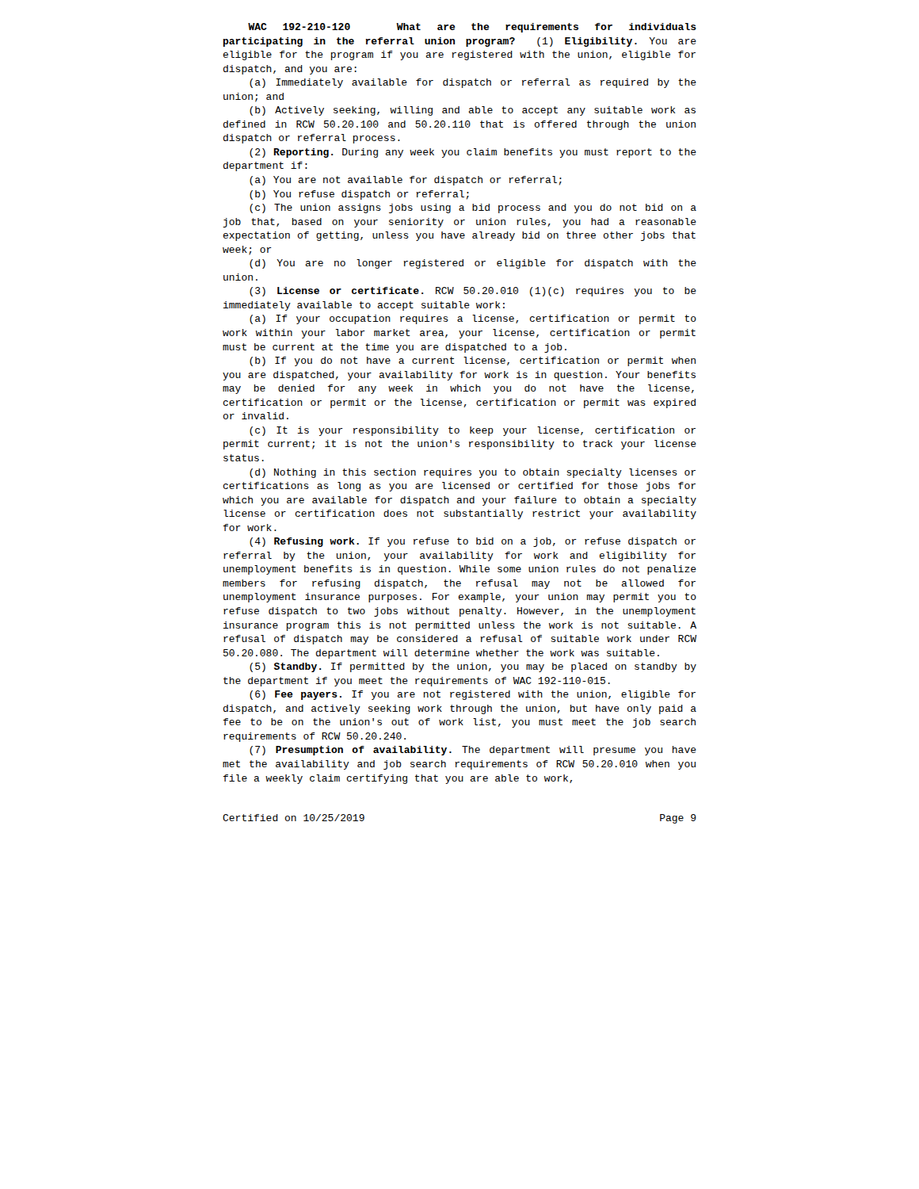WAC 192-210-120 What are the requirements for individuals participating in the referral union program? (1) Eligibility. You are eligible for the program if you are registered with the union, eligible for dispatch, and you are:
(a) Immediately available for dispatch or referral as required by the union; and
(b) Actively seeking, willing and able to accept any suitable work as defined in RCW 50.20.100 and 50.20.110 that is offered through the union dispatch or referral process.
(2) Reporting. During any week you claim benefits you must report to the department if:
(a) You are not available for dispatch or referral;
(b) You refuse dispatch or referral;
(c) The union assigns jobs using a bid process and you do not bid on a job that, based on your seniority or union rules, you had a reasonable expectation of getting, unless you have already bid on three other jobs that week; or
(d) You are no longer registered or eligible for dispatch with the union.
(3) License or certificate. RCW 50.20.010 (1)(c) requires you to be immediately available to accept suitable work:
(a) If your occupation requires a license, certification or permit to work within your labor market area, your license, certification or permit must be current at the time you are dispatched to a job.
(b) If you do not have a current license, certification or permit when you are dispatched, your availability for work is in question. Your benefits may be denied for any week in which you do not have the license, certification or permit or the license, certification or permit was expired or invalid.
(c) It is your responsibility to keep your license, certification or permit current; it is not the union's responsibility to track your license status.
(d) Nothing in this section requires you to obtain specialty licenses or certifications as long as you are licensed or certified for those jobs for which you are available for dispatch and your failure to obtain a specialty license or certification does not substantially restrict your availability for work.
(4) Refusing work. If you refuse to bid on a job, or refuse dispatch or referral by the union, your availability for work and eligibility for unemployment benefits is in question. While some union rules do not penalize members for refusing dispatch, the refusal may not be allowed for unemployment insurance purposes. For example, your union may permit you to refuse dispatch to two jobs without penalty. However, in the unemployment insurance program this is not permitted unless the work is not suitable. A refusal of dispatch may be considered a refusal of suitable work under RCW 50.20.080. The department will determine whether the work was suitable.
(5) Standby. If permitted by the union, you may be placed on standby by the department if you meet the requirements of WAC 192-110-015.
(6) Fee payers. If you are not registered with the union, eligible for dispatch, and actively seeking work through the union, but have only paid a fee to be on the union's out of work list, you must meet the job search requirements of RCW 50.20.240.
(7) Presumption of availability. The department will presume you have met the availability and job search requirements of RCW 50.20.010 when you file a weekly claim certifying that you are able to work,
Certified on 10/25/2019 Page 9